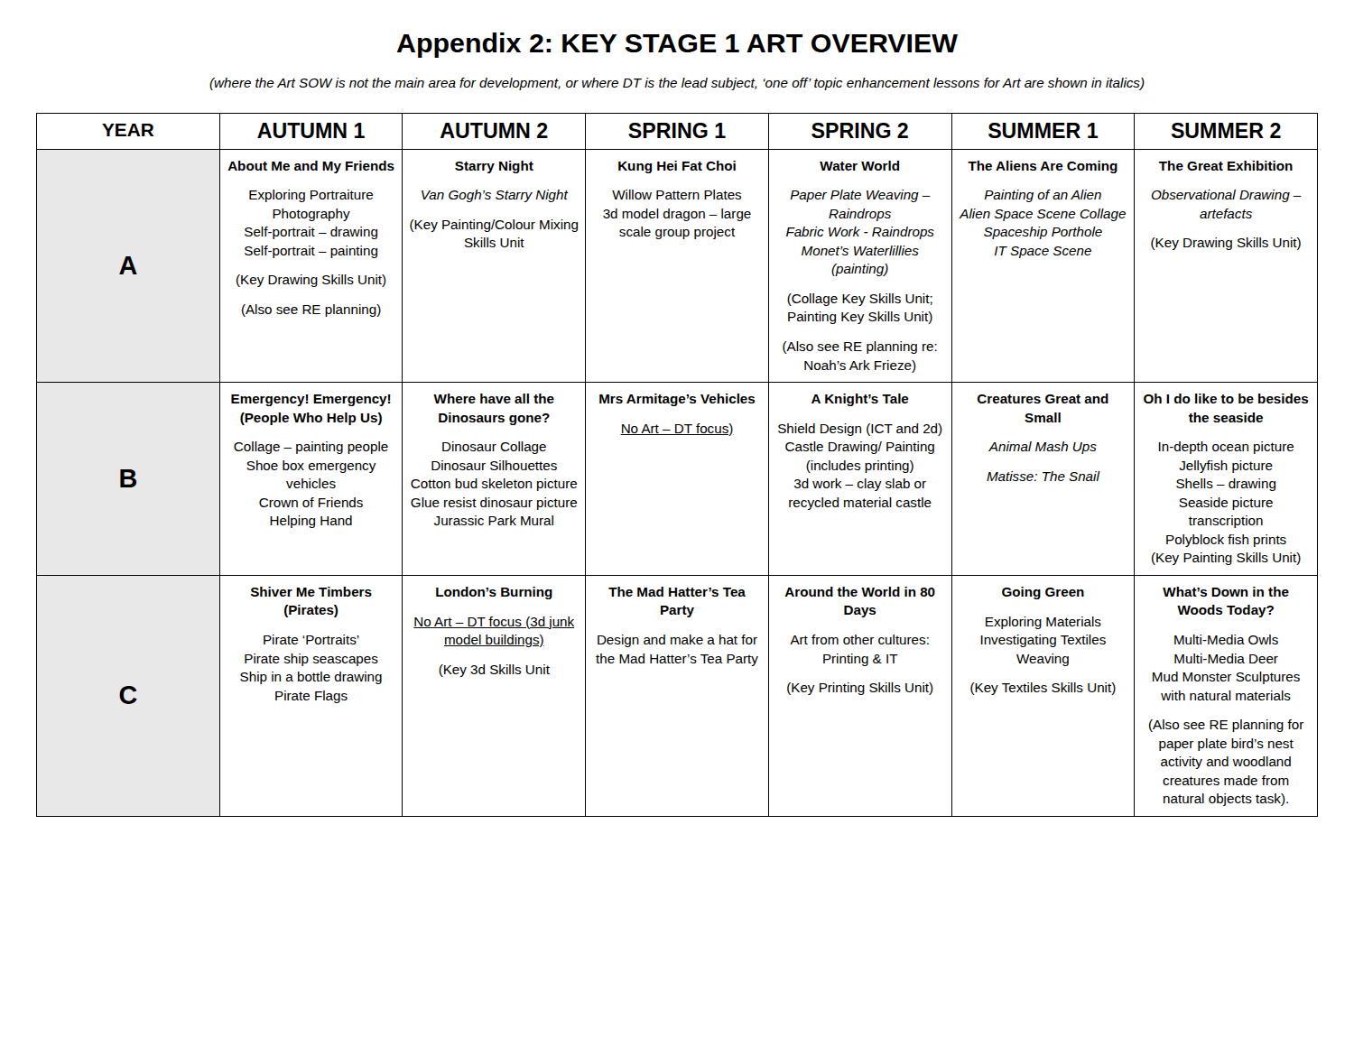Appendix 2: KEY STAGE 1 ART OVERVIEW
(where the Art SOW is not the main area for development, or where DT is the lead subject, ‘one off’ topic enhancement lessons for Art are shown in italics)
| YEAR | AUTUMN 1 | AUTUMN 2 | SPRING 1 | SPRING 2 | SUMMER 1 | SUMMER 2 |
| --- | --- | --- | --- | --- | --- | --- |
| A | About Me and My Friends Exploring Portraiture Photography Self-portrait – drawing Self-portrait – painting (Key Drawing Skills Unit) (Also see RE planning) | Starry Night Van Gogh’s Starry Night (Key Painting/Colour Mixing Skills Unit | Kung Hei Fat Choi Willow Pattern Plates 3d model dragon – large scale group project | Water World Paper Plate Weaving – Raindrops Fabric Work - Raindrops Monet’s Waterlillies (painting) (Collage Key Skills Unit; Painting Key Skills Unit) (Also see RE planning re: Noah’s Ark Frieze) | The Aliens Are Coming Painting of an Alien Alien Space Scene Collage Spaceship Porthole IT Space Scene | The Great Exhibition Observational Drawing – artefacts (Key Drawing Skills Unit) |
| B | Emergency! Emergency! (People Who Help Us) Collage – painting people Shoe box emergency vehicles Crown of Friends Helping Hand | Where have all the Dinosaurs gone? Dinosaur Collage Dinosaur Silhouettes Cotton bud skeleton picture Glue resist dinosaur picture Jurassic Park Mural | Mrs Armitage’s Vehicles No Art – DT focus) | A Knight’s Tale Shield Design (ICT and 2d) Castle Drawing/ Painting (includes printing) 3d work – clay slab or recycled material castle | Creatures Great and Small Animal Mash Ups Matisse: The Snail | Oh I do like to be besides the seaside In-depth ocean picture Jellyfish picture Shells – drawing Seaside picture transcription Polyblock fish prints (Key Painting Skills Unit) |
| C | Shiver Me Timbers (Pirates) Pirate ‘Portraits’ Pirate ship seascapes Ship in a bottle drawing Pirate Flags | London’s Burning No Art – DT focus (3d junk model buildings) (Key 3d Skills Unit | The Mad Hatter’s Tea Party Design and make a hat for the Mad Hatter’s Tea Party | Around the World in 80 Days Art from other cultures: Printing & IT (Key Printing Skills Unit) | Going Green Exploring Materials Investigating Textiles Weaving (Key Textiles Skills Unit) | What’s Down in the Woods Today? Multi-Media Owls Multi-Media Deer Mud Monster Sculptures with natural materials (Also see RE planning for paper plate bird’s nest activity and woodland creatures made from natural objects task). |